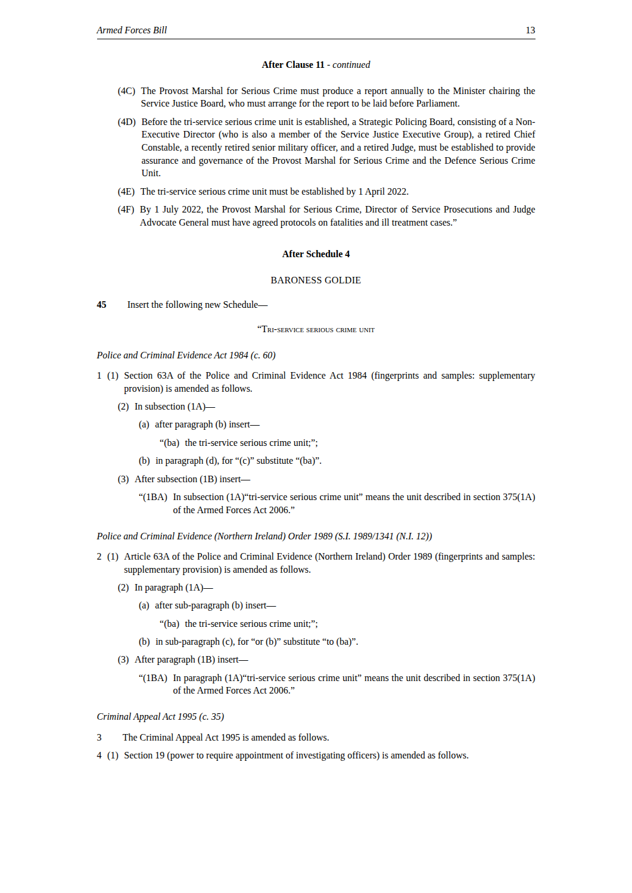Armed Forces Bill 13
After Clause 11 - continued
(4C) The Provost Marshal for Serious Crime must produce a report annually to the Minister chairing the Service Justice Board, who must arrange for the report to be laid before Parliament.
(4D) Before the tri-service serious crime unit is established, a Strategic Policing Board, consisting of a Non-Executive Director (who is also a member of the Service Justice Executive Group), a retired Chief Constable, a recently retired senior military officer, and a retired Judge, must be established to provide assurance and governance of the Provost Marshal for Serious Crime and the Defence Serious Crime Unit.
(4E) The tri-service serious crime unit must be established by 1 April 2022.
(4F) By 1 July 2022, the Provost Marshal for Serious Crime, Director of Service Prosecutions and Judge Advocate General must have agreed protocols on fatalities and ill treatment cases.”
After Schedule 4
BARONESS GOLDIE
45 Insert the following new Schedule—
“Tri-service serious crime unit
Police and Criminal Evidence Act 1984 (c. 60)
1 (1) Section 63A of the Police and Criminal Evidence Act 1984 (fingerprints and samples: supplementary provision) is amended as follows.
(2) In subsection (1A)—
(a) after paragraph (b) insert—
“(ba) the tri-service serious crime unit;”;
(b) in paragraph (d), for “(c)” substitute “(ba)”.
(3) After subsection (1B) insert—
“(1BA) In subsection (1A)“tri-service serious crime unit” means the unit described in section 375(1A) of the Armed Forces Act 2006.”
Police and Criminal Evidence (Northern Ireland) Order 1989 (S.I. 1989/1341 (N.I. 12))
2 (1) Article 63A of the Police and Criminal Evidence (Northern Ireland) Order 1989 (fingerprints and samples: supplementary provision) is amended as follows.
(2) In paragraph (1A)—
(a) after sub-paragraph (b) insert—
“(ba) the tri-service serious crime unit;”;
(b) in sub-paragraph (c), for “or (b)” substitute “to (ba)”.
(3) After paragraph (1B) insert—
“(1BA) In paragraph (1A)“tri-service serious crime unit” means the unit described in section 375(1A) of the Armed Forces Act 2006.”
Criminal Appeal Act 1995 (c. 35)
3 The Criminal Appeal Act 1995 is amended as follows.
4 (1) Section 19 (power to require appointment of investigating officers) is amended as follows.